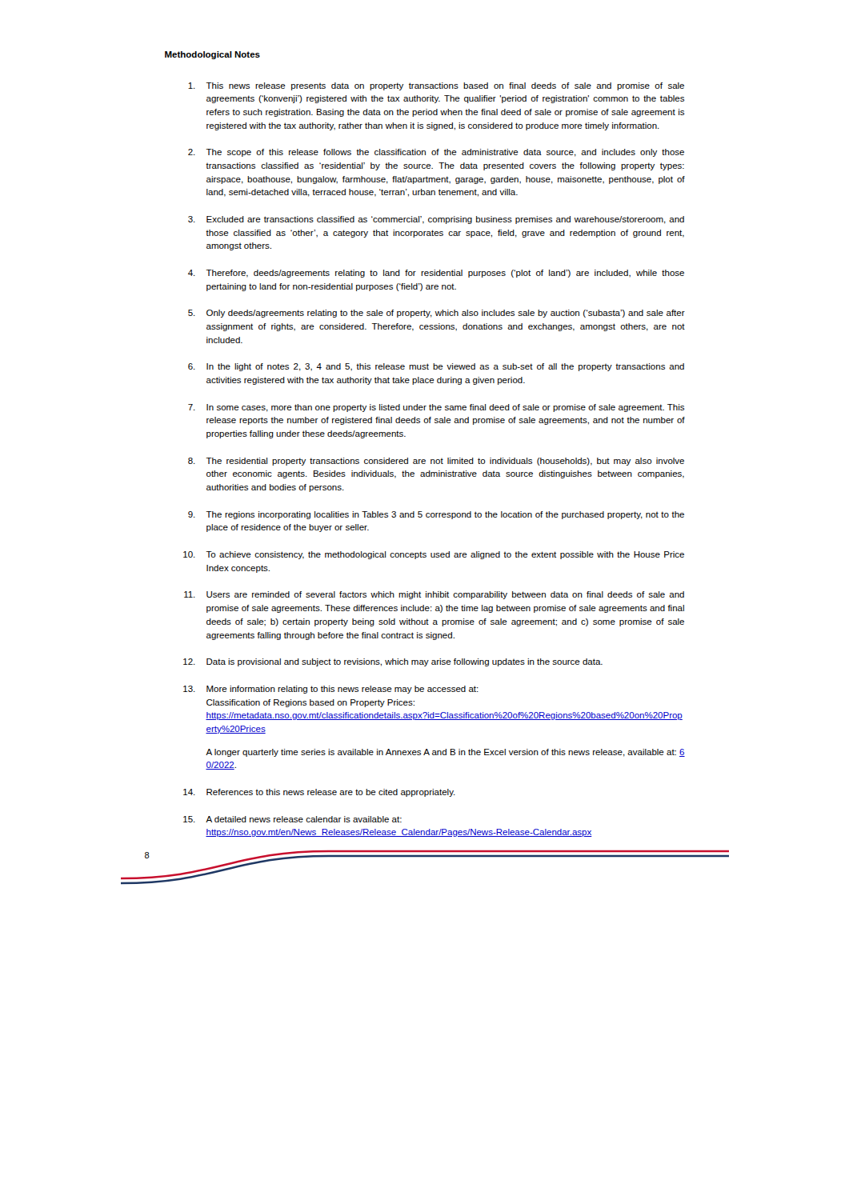Methodological Notes
This news release presents data on property transactions based on final deeds of sale and promise of sale agreements (‘konvenji’) registered with the tax authority. The qualifier 'period of registration' common to the tables refers to such registration. Basing the data on the period when the final deed of sale or promise of sale agreement is registered with the tax authority, rather than when it is signed, is considered to produce more timely information.
The scope of this release follows the classification of the administrative data source, and includes only those transactions classified as ‘residential’ by the source. The data presented covers the following property types: airspace, boathouse, bungalow, farmhouse, flat/apartment, garage, garden, house, maisonette, penthouse, plot of land, semi-detached villa, terraced house, ‘terran’, urban tenement, and villa.
Excluded are transactions classified as ‘commercial’, comprising business premises and warehouse/storeroom, and those classified as ‘other’, a category that incorporates car space, field, grave and redemption of ground rent, amongst others.
Therefore, deeds/agreements relating to land for residential purposes (‘plot of land’) are included, while those pertaining to land for non-residential purposes (‘field’) are not.
Only deeds/agreements relating to the sale of property, which also includes sale by auction (‘subasta’) and sale after assignment of rights, are considered. Therefore, cessions, donations and exchanges, amongst others, are not included.
In the light of notes 2, 3, 4 and 5, this release must be viewed as a sub-set of all the property transactions and activities registered with the tax authority that take place during a given period.
In some cases, more than one property is listed under the same final deed of sale or promise of sale agreement. This release reports the number of registered final deeds of sale and promise of sale agreements, and not the number of properties falling under these deeds/agreements.
The residential property transactions considered are not limited to individuals (households), but may also involve other economic agents. Besides individuals, the administrative data source distinguishes between companies, authorities and bodies of persons.
The regions incorporating localities in Tables 3 and 5 correspond to the location of the purchased property, not to the place of residence of the buyer or seller.
To achieve consistency, the methodological concepts used are aligned to the extent possible with the House Price Index concepts.
Users are reminded of several factors which might inhibit comparability between data on final deeds of sale and promise of sale agreements. These differences include: a) the time lag between promise of sale agreements and final deeds of sale; b) certain property being sold without a promise of sale agreement; and c) some promise of sale agreements falling through before the final contract is signed.
Data is provisional and subject to revisions, which may arise following updates in the source data.
More information relating to this news release may be accessed at: Classification of Regions based on Property Prices: https://metadata.nso.gov.mt/classificationdetails.aspx?id=Classification%20of%20Regions%20based%20on%20Property%20Prices
A longer quarterly time series is available in Annexes A and B in the Excel version of this news release, available at: 60/2022.
References to this news release are to be cited appropriately.
A detailed news release calendar is available at: https://nso.gov.mt/en/News_Releases/Release_Calendar/Pages/News-Release-Calendar.aspx
8